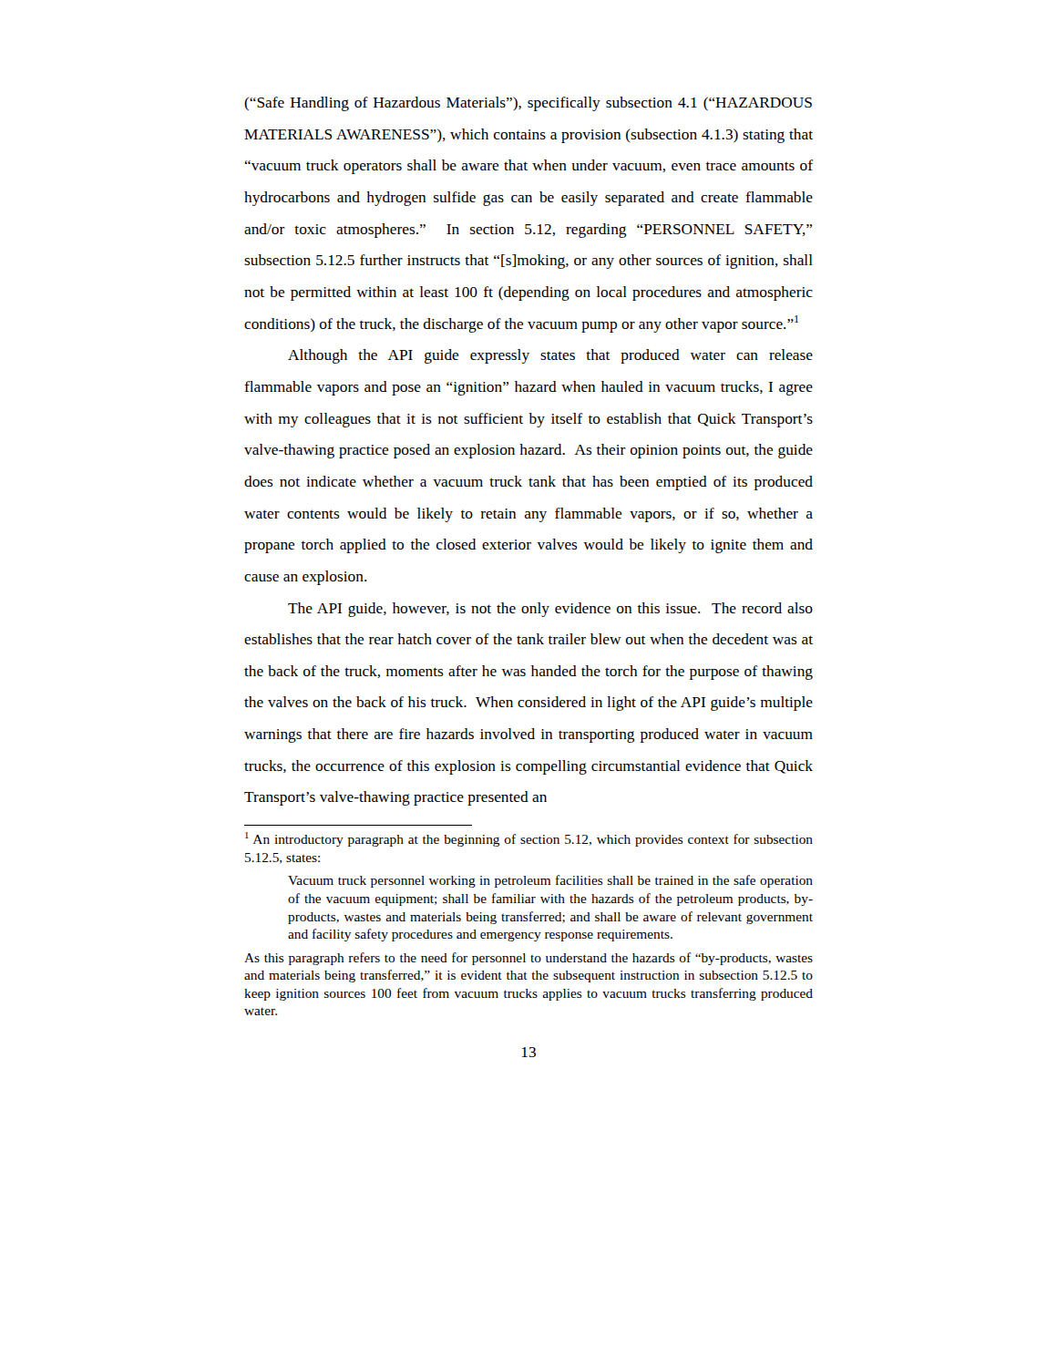(“Safe Handling of Hazardous Materials”), specifically subsection 4.1 (“HAZARDOUS MATERIALS AWARENESS”), which contains a provision (subsection 4.1.3) stating that “vacuum truck operators shall be aware that when under vacuum, even trace amounts of hydrocarbons and hydrogen sulfide gas can be easily separated and create flammable and/or toxic atmospheres.” In section 5.12, regarding “PERSONNEL SAFETY,” subsection 5.12.5 further instructs that “[s]moking, or any other sources of ignition, shall not be permitted within at least 100 ft (depending on local procedures and atmospheric conditions) of the truck, the discharge of the vacuum pump or any other vapor source.”1
Although the API guide expressly states that produced water can release flammable vapors and pose an “ignition” hazard when hauled in vacuum trucks, I agree with my colleagues that it is not sufficient by itself to establish that Quick Transport’s valve-thawing practice posed an explosion hazard. As their opinion points out, the guide does not indicate whether a vacuum truck tank that has been emptied of its produced water contents would be likely to retain any flammable vapors, or if so, whether a propane torch applied to the closed exterior valves would be likely to ignite them and cause an explosion.
The API guide, however, is not the only evidence on this issue. The record also establishes that the rear hatch cover of the tank trailer blew out when the decedent was at the back of the truck, moments after he was handed the torch for the purpose of thawing the valves on the back of his truck. When considered in light of the API guide’s multiple warnings that there are fire hazards involved in transporting produced water in vacuum trucks, the occurrence of this explosion is compelling circumstantial evidence that Quick Transport’s valve-thawing practice presented an
1 An introductory paragraph at the beginning of section 5.12, which provides context for subsection 5.12.5, states:
Vacuum truck personnel working in petroleum facilities shall be trained in the safe operation of the vacuum equipment; shall be familiar with the hazards of the petroleum products, by-products, wastes and materials being transferred; and shall be aware of relevant government and facility safety procedures and emergency response requirements.
As this paragraph refers to the need for personnel to understand the hazards of “by-products, wastes and materials being transferred,” it is evident that the subsequent instruction in subsection 5.12.5 to keep ignition sources 100 feet from vacuum trucks applies to vacuum trucks transferring produced water.
13